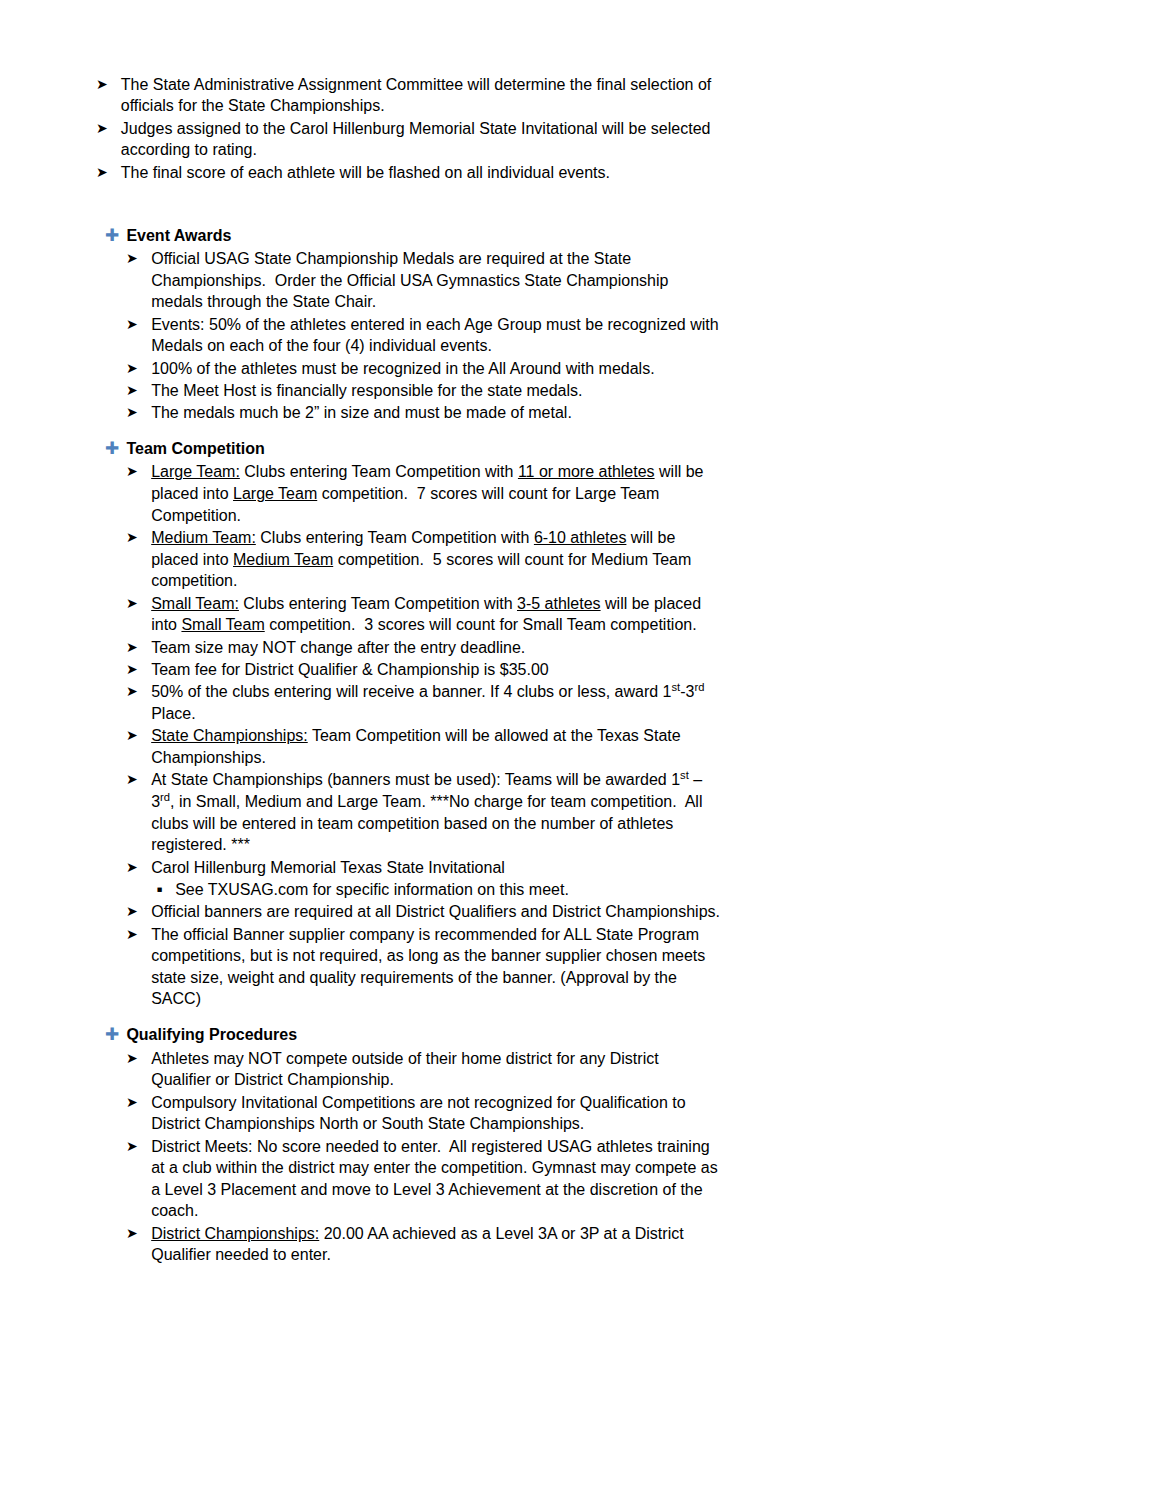The State Administrative Assignment Committee will determine the final selection of officials for the State Championships.
Judges assigned to the Carol Hillenburg Memorial State Invitational will be selected according to rating.
The final score of each athlete will be flashed on all individual events.
Event Awards
Official USAG State Championship Medals are required at the State Championships. Order the Official USA Gymnastics State Championship medals through the State Chair.
Events: 50% of the athletes entered in each Age Group must be recognized with Medals on each of the four (4) individual events.
100% of the athletes must be recognized in the All Around with medals.
The Meet Host is financially responsible for the state medals.
The medals much be 2” in size and must be made of metal.
Team Competition
Large Team: Clubs entering Team Competition with 11 or more athletes will be placed into Large Team competition. 7 scores will count for Large Team Competition.
Medium Team: Clubs entering Team Competition with 6-10 athletes will be placed into Medium Team competition. 5 scores will count for Medium Team competition.
Small Team: Clubs entering Team Competition with 3-5 athletes will be placed into Small Team competition. 3 scores will count for Small Team competition.
Team size may NOT change after the entry deadline.
Team fee for District Qualifier & Championship is $35.00
50% of the clubs entering will receive a banner. If 4 clubs or less, award 1st-3rd Place.
State Championships: Team Competition will be allowed at the Texas State Championships.
At State Championships (banners must be used): Teams will be awarded 1st – 3rd, in Small, Medium and Large Team. ***No charge for team competition. All clubs will be entered in team competition based on the number of athletes registered. ***
Carol Hillenburg Memorial Texas State Invitational
See TXUSAG.com for specific information on this meet.
Official banners are required at all District Qualifiers and District Championships.
The official Banner supplier company is recommended for ALL State Program competitions, but is not required, as long as the banner supplier chosen meets state size, weight and quality requirements of the banner. (Approval by the SACC)
Qualifying Procedures
Athletes may NOT compete outside of their home district for any District Qualifier or District Championship.
Compulsory Invitational Competitions are not recognized for Qualification to District Championships North or South State Championships.
District Meets: No score needed to enter. All registered USAG athletes training at a club within the district may enter the competition. Gymnast may compete as a Level 3 Placement and move to Level 3 Achievement at the discretion of the coach.
District Championships: 20.00 AA achieved as a Level 3A or 3P at a District Qualifier needed to enter.